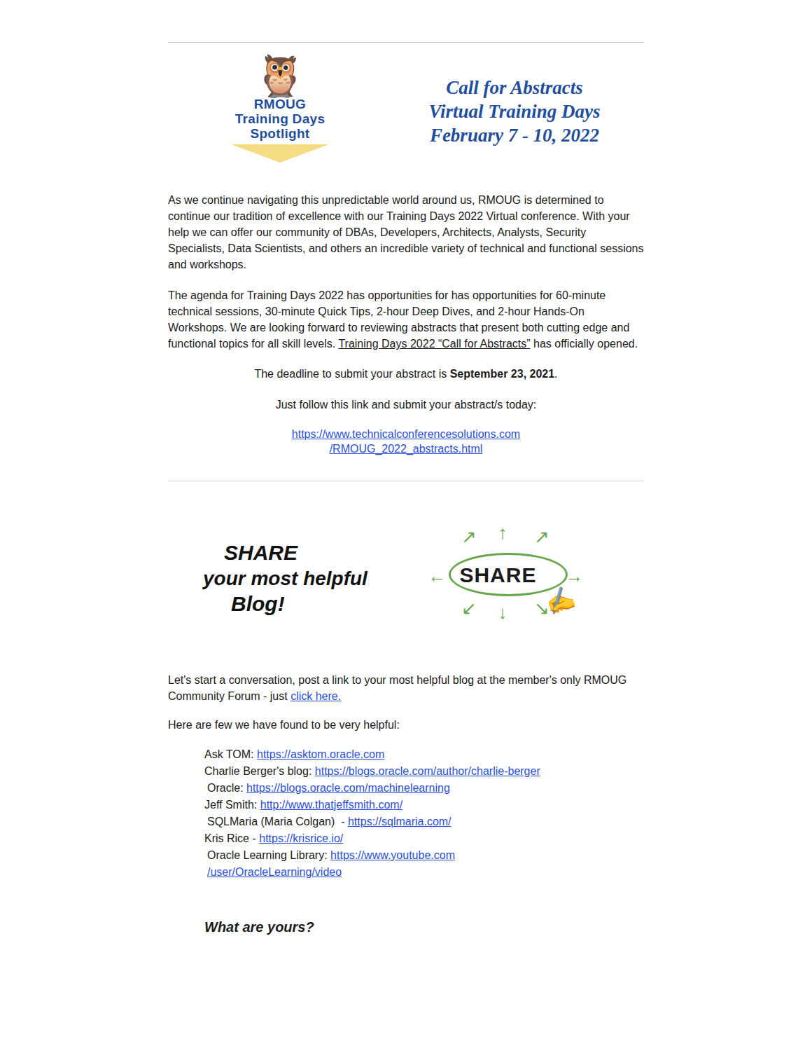🦉
RMOUG Training Days Spotlight
Call for Abstracts Virtual Training Days February 7 - 10, 2022
As we continue navigating this unpredictable world around us, RMOUG is determined to continue our tradition of excellence with our Training Days 2022 Virtual conference. With your help we can offer our community of DBAs, Developers, Architects, Analysts, Security Specialists, Data Scientists, and others an incredible variety of technical and functional sessions and workshops.
The agenda for Training Days 2022 has opportunities for has opportunities for 60-minute technical sessions, 30-minute Quick Tips, 2-hour Deep Dives, and 2-hour Hands-On Workshops. We are looking forward to reviewing abstracts that present both cutting edge and functional topics for all skill levels. Training Days 2022 “Call for Abstracts” has officially opened.
The deadline to submit your abstract is September 23, 2021.
Just follow this link and submit your abstract/s today:
https://www.technicalconferencesolutions.com/RMOUG_2022_abstracts.html
SHARE
your most helpful
Blog!
↗ ↑ ↗ ← → ↙ ↓ ↘ SHARE ✍
Let's start a conversation, post a link to your most helpful blog at the member's only RMOUG Community Forum - just click here.
Here are few we have found to be very helpful:
Ask TOM: https://asktom.oracle.com
Charlie Berger's blog: https://blogs.oracle.com/author/charlie-berger
Oracle: https://blogs.oracle.com/machinelearning
Jeff Smith: http://www.thatjeffsmith.com/
SQLMaria (Maria Colgan) - https://sqlmaria.com/
Kris Rice - https://krisrice.io/
Oracle Learning Library: https://www.youtube.com/user/OracleLearning/video
What are yours?